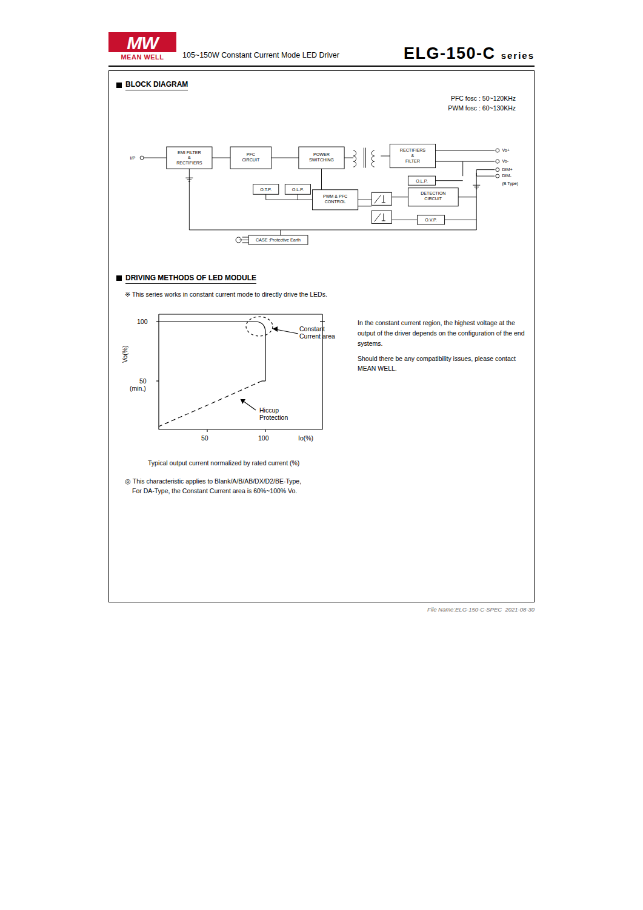MW
MEAN WELL
105~150W Constant Current Mode LED Driver
ELG-150-C series
BLOCK DIAGRAM
PFC fosc : 50~120KHz
PWM fosc : 60~130KHz
EMI FILTER & RECTIFIERS PFC CIRCUIT POWER SWITCHING RECTIFIERS & FILTER O.L.P. O.T.P. O.L.P. PWM & PFC CONTROL DETECTION CIRCUIT O.V.P. CASE :Protective Earth I/P Vo+ Vo- DIM+ DIM- (B Type)
DRIVING METHODS OF LED MODULE
※ This series works in constant current mode to directly drive the LEDs.
100 50 (min.) 50 100 Io(%) Constant Current area Hiccup Protection Vo(%)
Typical output current normalized by rated current (%)
In the constant current region, the highest voltage at the output of the driver depends on the configuration of the end systems.
Should there be any compatibility issues, please contact MEAN WELL.
◎ This characteristic applies to Blank/A/B/AB/DX/D2/BE-Type, For DA-Type, the Constant Current area is 60%~100% Vo.
File Name:ELG-150-C-SPEC 2021-08-30